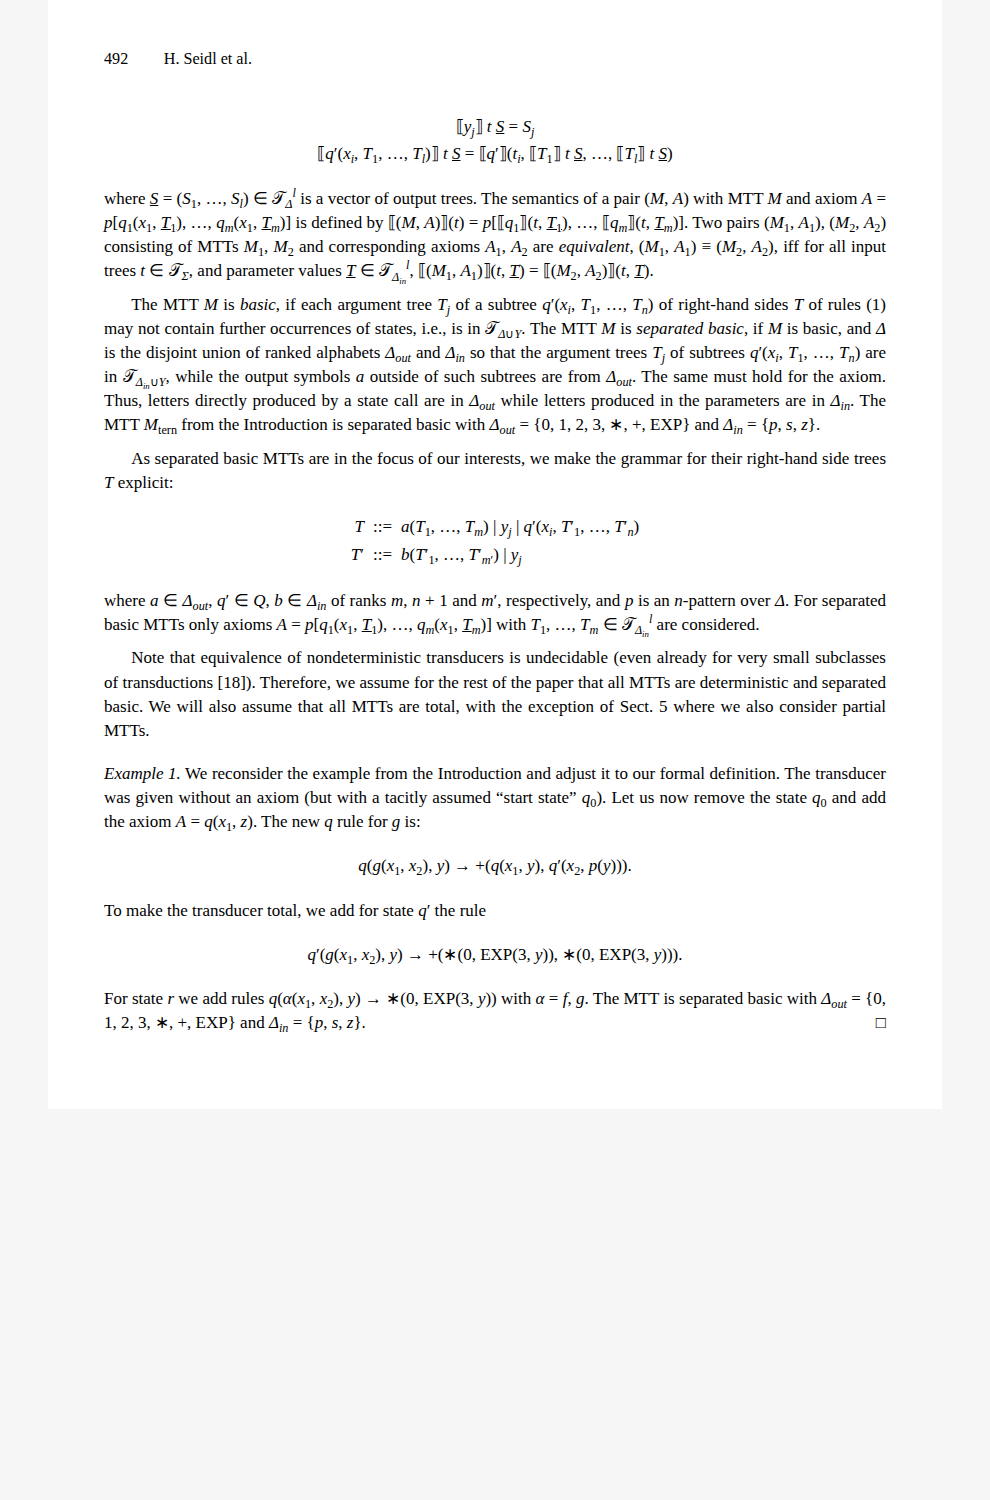492 H. Seidl et al.
⟦yj⟧ t S = Sj ⟦q′(xi, T1, …, Tl)⟧ t S = ⟦q′⟧(ti, ⟦T1⟧ t S, …, ⟦Tl⟧ t S)
where S = (S1, …, Sl) ∈ 𝒯Δl is a vector of output trees. The semantics of a pair (M, A) with MTT M and axiom A = p[q1(x1, T1), …, qm(x1, Tm)] is defined by ⟦(M, A)⟧(t) = p[⟦q1⟧(t, T1), …, ⟦qm⟧(t, Tm)]. Two pairs (M1, A1), (M2, A2) consisting of MTTs M1, M2 and corresponding axioms A1, A2 are equivalent, (M1, A1) ≡ (M2, A2), iff for all input trees t ∈ 𝒯Σ, and parameter values T ∈ 𝒯Δinl, ⟦(M1, A1)⟧(t, T) = ⟦(M2, A2)⟧(t, T).
The MTT M is basic, if each argument tree Tj of a subtree q′(xi, T1, …, Tn) of right-hand sides T of rules (1) may not contain further occurrences of states, i.e., is in 𝒯Δ∪Y. The MTT M is separated basic, if M is basic, and Δ is the disjoint union of ranked alphabets Δout and Δin so that the argument trees Tj of subtrees q′(xi, T1, …, Tn) are in 𝒯Δin∪Y, while the output symbols a outside of such subtrees are from Δout. The same must hold for the axiom. Thus, letters directly produced by a state call are in Δout while letters produced in the parameters are in Δin. The MTT Mtern from the Introduction is separated basic with Δout = {0, 1, 2, 3, ∗, +, EXP} and Δin = {p, s, z}.
As separated basic MTTs are in the focus of our interests, we make the grammar for their right-hand side trees T explicit:
| T | ::= | a ( T 1 , …, T m ) / y j / q ′( x i , T ′ 1 , …, T ′ n ) |
| T ′ | ::= | b ( T ′ 1 , …, T ′ m ′ ) / y j |
where a ∈ Δout, q′ ∈ Q, b ∈ Δin of ranks m, n + 1 and m′, respectively, and p is an n-pattern over Δ. For separated basic MTTs only axioms A = p[q1(x1, T1), …, qm(x1, Tm)] with T1, …, Tm ∈ 𝒯Δinl are considered.
Note that equivalence of nondeterministic transducers is undecidable (even already for very small subclasses of transductions [18]). Therefore, we assume for the rest of the paper that all MTTs are deterministic and separated basic. We will also assume that all MTTs are total, with the exception of Sect. 5 where we also consider partial MTTs.
Example 1. We reconsider the example from the Introduction and adjust it to our formal definition. The transducer was given without an axiom (but with a tacitly assumed “start state” q0). Let us now remove the state q0 and add the axiom A = q(x1, z). The new q rule for g is:
q(g(x1, x2), y) → +(q(x1, y), q′(x2, p(y))).
To make the transducer total, we add for state q′ the rule
q′(g(x1, x2), y) → +(∗(0, EXP(3, y)), ∗(0, EXP(3, y))).
For state r we add rules q(α(x1, x2), y) → ∗(0, EXP(3, y)) with α = f, g. The MTT is separated basic with Δout = {0, 1, 2, 3, ∗, +, EXP} and Δin = {p, s, z}. □